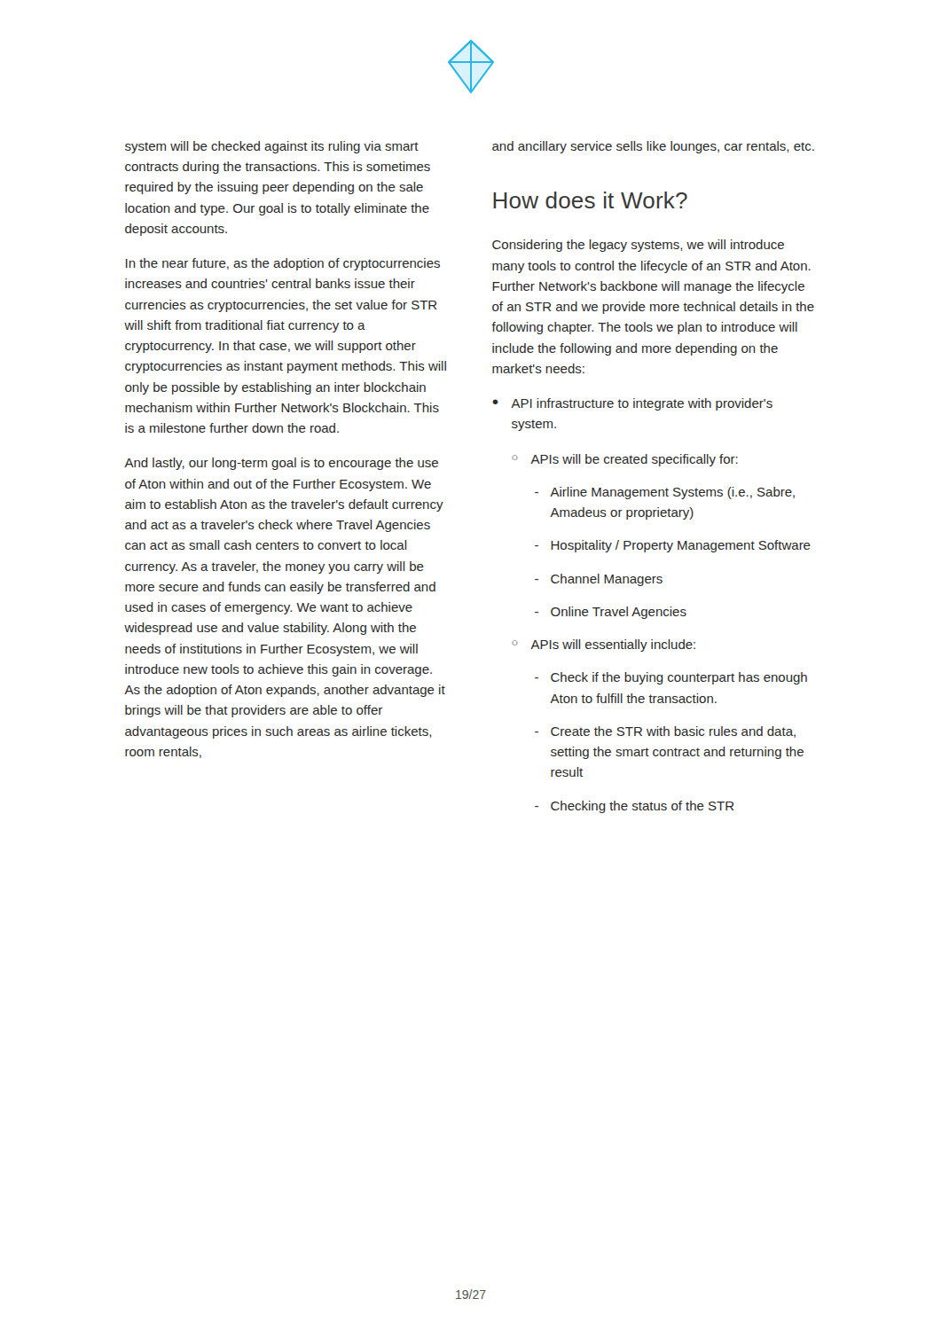system will be checked against its ruling via smart contracts during the transactions. This is sometimes required by the issuing peer depending on the sale location and type. Our goal is to totally eliminate the deposit accounts.
In the near future, as the adoption of cryptocurrencies increases and countries' central banks issue their currencies as cryptocurrencies, the set value for STR will shift from traditional fiat currency to a cryptocurrency. In that case, we will support other cryptocurrencies as instant payment methods. This will only be possible by establishing an inter blockchain mechanism within Further Network's Blockchain. This is a milestone further down the road.
And lastly, our long-term goal is to encourage the use of Aton within and out of the Further Ecosystem. We aim to establish Aton as the traveler's default currency and act as a traveler's check where Travel Agencies can act as small cash centers to convert to local currency. As a traveler, the money you carry will be more secure and funds can easily be transferred and used in cases of emergency. We want to achieve widespread use and value stability. Along with the needs of institutions in Further Ecosystem, we will introduce new tools to achieve this gain in coverage. As the adoption of Aton expands, another advantage it brings will be that providers are able to offer advantageous prices in such areas as airline tickets, room rentals,
and ancillary service sells like lounges, car rentals, etc.
How does it Work?
Considering the legacy systems, we will introduce many tools to control the lifecycle of an STR and Aton. Further Network's backbone will manage the lifecycle of an STR and we provide more technical details in the following chapter. The tools we plan to introduce will include the following and more depending on the market's needs:
API infrastructure to integrate with provider's system.
APIs will be created specifically for:
Airline Management Systems (i.e., Sabre, Amadeus or proprietary)
Hospitality / Property Management Software
Channel Managers
Online Travel Agencies
APIs will essentially include:
Check if the buying counterpart has enough Aton to fulfill the transaction.
Create the STR with basic rules and data, setting the smart contract and returning the result
Checking the status of the STR
19/27